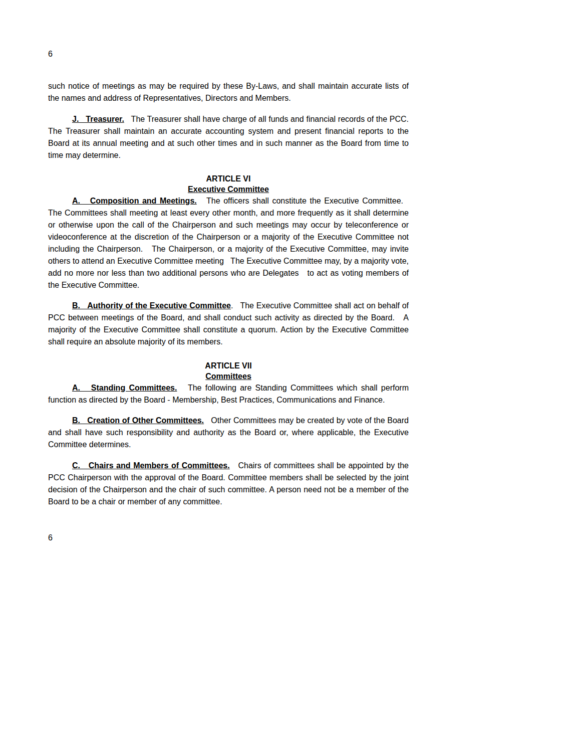6
such notice of meetings as may be required by these By-Laws, and shall maintain accurate lists of the names and address of Representatives, Directors and Members.
J. Treasurer. The Treasurer shall have charge of all funds and financial records of the PCC. The Treasurer shall maintain an accurate accounting system and present financial reports to the Board at its annual meeting and at such other times and in such manner as the Board from time to time may determine.
ARTICLE VIExecutive Committee
A. Composition and Meetings. The officers shall constitute the Executive Committee. The Committees shall meeting at least every other month, and more frequently as it shall determine or otherwise upon the call of the Chairperson and such meetings may occur by teleconference or videoconference at the discretion of the Chairperson or a majority of the Executive Committee not including the Chairperson. The Chairperson, or a majority of the Executive Committee, may invite others to attend an Executive Committee meeting The Executive Committee may, by a majority vote, add no more nor less than two additional persons who are Delegates to act as voting members of the Executive Committee.
B. Authority of the Executive Committee. The Executive Committee shall act on behalf of PCC between meetings of the Board, and shall conduct such activity as directed by the Board. A majority of the Executive Committee shall constitute a quorum. Action by the Executive Committee shall require an absolute majority of its members.
ARTICLE VIICommittees
A. Standing Committees. The following are Standing Committees which shall perform function as directed by the Board - Membership, Best Practices, Communications and Finance.
B. Creation of Other Committees. Other Committees may be created by vote of the Board and shall have such responsibility and authority as the Board or, where applicable, the Executive Committee determines.
C. Chairs and Members of Committees. Chairs of committees shall be appointed by the PCC Chairperson with the approval of the Board. Committee members shall be selected by the joint decision of the Chairperson and the chair of such committee. A person need not be a member of the Board to be a chair or member of any committee.
6